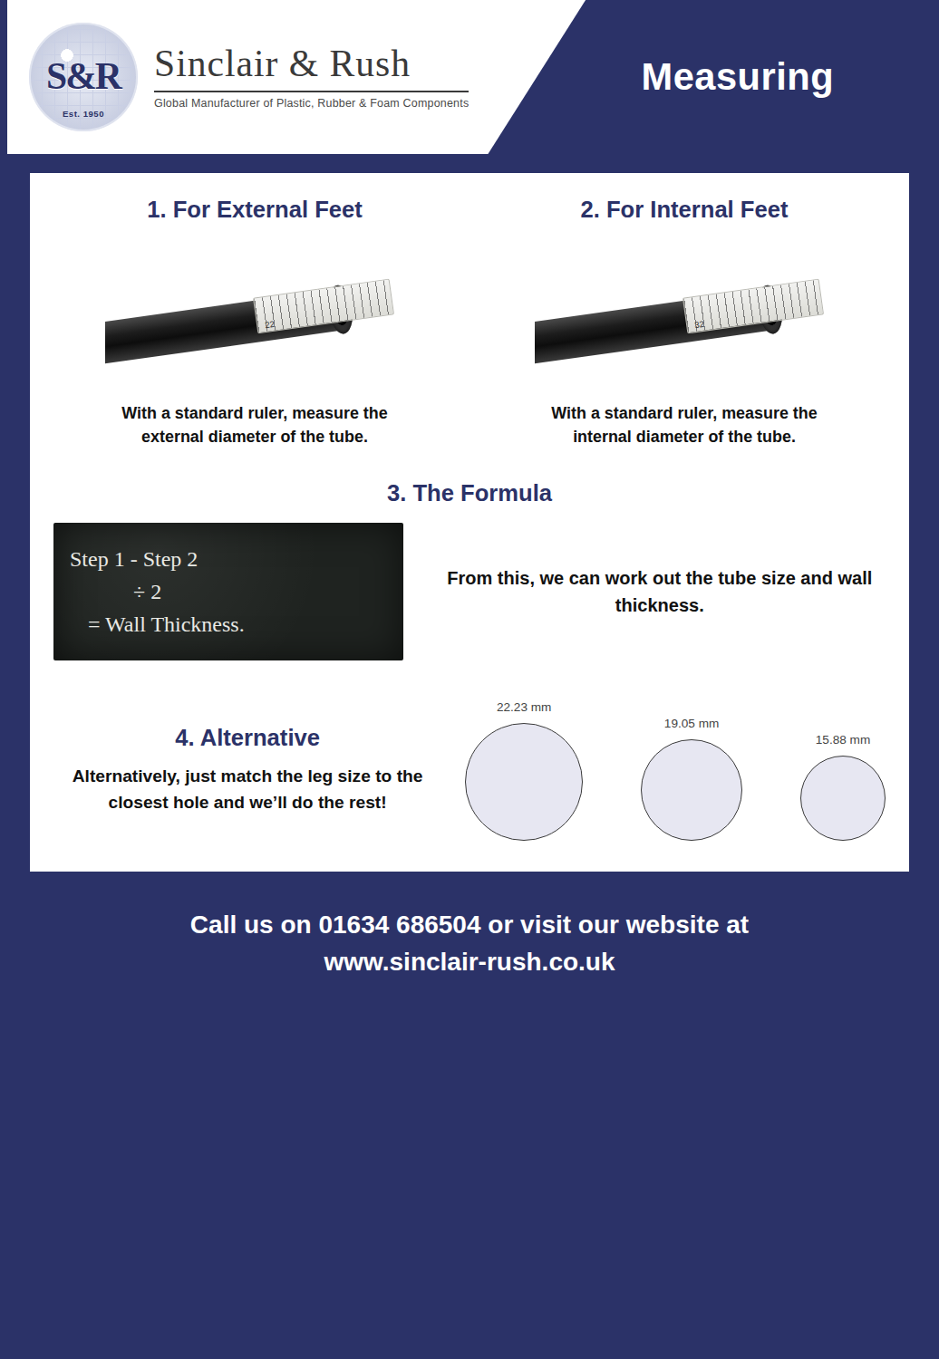S&R Est. 1950
Sinclair & Rush
Global Manufacturer of Plastic, Rubber & Foam Components
Measuring
1. For External Feet
22
With a standard ruler, measure the external diameter of the tube.
2. For Internal Feet
32
With a standard ruler, measure the internal diameter of the tube.
3. The Formula
Step 1 - Step 2
÷ 2
= Wall Thickness.
From this, we can work out the tube size and wall thickness.
4. Alternative
Alternatively, just match the leg size to the closest hole and we’ll do the rest!
22.23 mm
19.05 mm
15.88 mm
Call us on 01634 686504 or visit our website at
www.sinclair-rush.co.uk